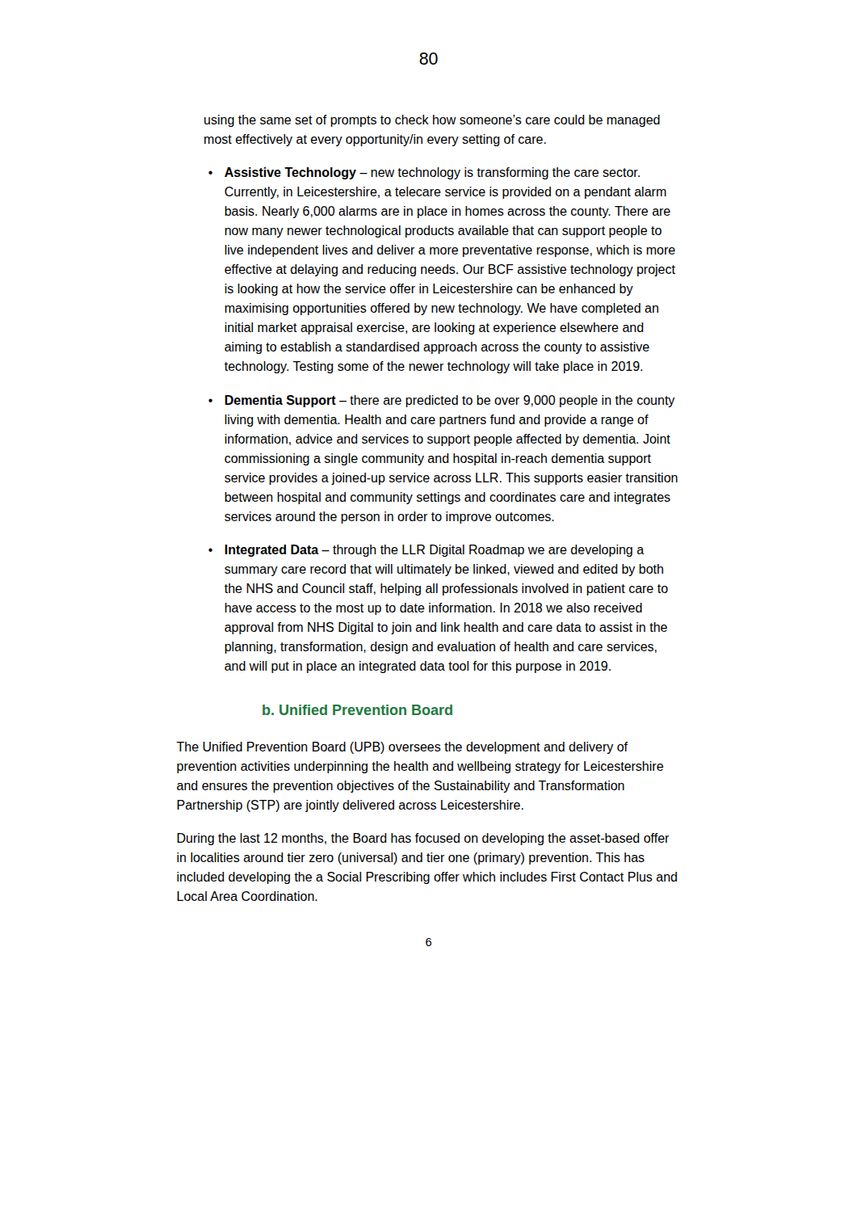80
using the same set of prompts to check how someone’s care could be managed most effectively at every opportunity/in every setting of care.
Assistive Technology – new technology is transforming the care sector. Currently, in Leicestershire, a telecare service is provided on a pendant alarm basis. Nearly 6,000 alarms are in place in homes across the county. There are now many newer technological products available that can support people to live independent lives and deliver a more preventative response, which is more effective at delaying and reducing needs. Our BCF assistive technology project is looking at how the service offer in Leicestershire can be enhanced by maximising opportunities offered by new technology. We have completed an initial market appraisal exercise, are looking at experience elsewhere and aiming to establish a standardised approach across the county to assistive technology. Testing some of the newer technology will take place in 2019.
Dementia Support – there are predicted to be over 9,000 people in the county living with dementia. Health and care partners fund and provide a range of information, advice and services to support people affected by dementia. Joint commissioning a single community and hospital in-reach dementia support service provides a joined-up service across LLR. This supports easier transition between hospital and community settings and coordinates care and integrates services around the person in order to improve outcomes.
Integrated Data – through the LLR Digital Roadmap we are developing a summary care record that will ultimately be linked, viewed and edited by both the NHS and Council staff, helping all professionals involved in patient care to have access to the most up to date information. In 2018 we also received approval from NHS Digital to join and link health and care data to assist in the planning, transformation, design and evaluation of health and care services, and will put in place an integrated data tool for this purpose in 2019.
b. Unified Prevention Board
The Unified Prevention Board (UPB) oversees the development and delivery of prevention activities underpinning the health and wellbeing strategy for Leicestershire and ensures the prevention objectives of the Sustainability and Transformation Partnership (STP) are jointly delivered across Leicestershire.
During the last 12 months, the Board has focused on developing the asset-based offer in localities around tier zero (universal) and tier one (primary) prevention. This has included developing the a Social Prescribing offer which includes First Contact Plus and Local Area Coordination.
6